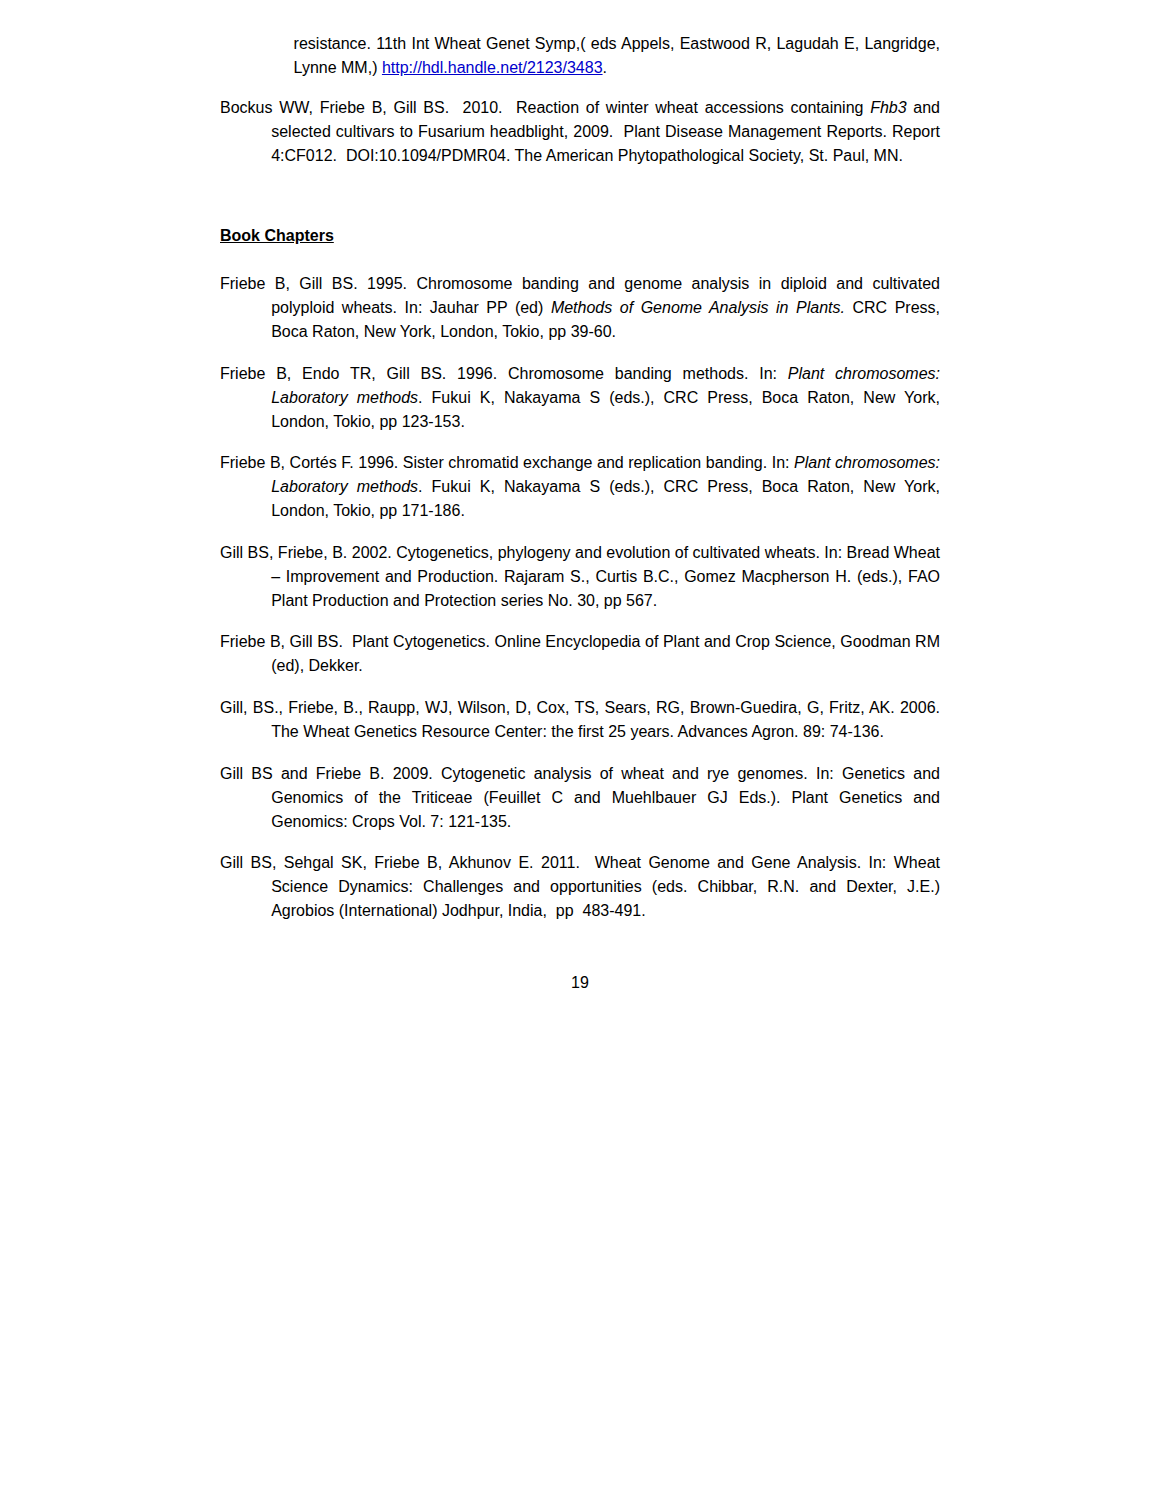resistance. 11th Int Wheat Genet Symp,( eds Appels, Eastwood R, Lagudah E, Langridge, Lynne MM,) http://hdl.handle.net/2123/3483.
Bockus WW, Friebe B, Gill BS. 2010. Reaction of winter wheat accessions containing Fhb3 and selected cultivars to Fusarium headblight, 2009. Plant Disease Management Reports. Report 4:CF012. DOI:10.1094/PDMR04. The American Phytopathological Society, St. Paul, MN.
Book Chapters
Friebe B, Gill BS. 1995. Chromosome banding and genome analysis in diploid and cultivated polyploid wheats. In: Jauhar PP (ed) Methods of Genome Analysis in Plants. CRC Press, Boca Raton, New York, London, Tokio, pp 39-60.
Friebe B, Endo TR, Gill BS. 1996. Chromosome banding methods. In: Plant chromosomes: Laboratory methods. Fukui K, Nakayama S (eds.), CRC Press, Boca Raton, New York, London, Tokio, pp 123-153.
Friebe B, Cortés F. 1996. Sister chromatid exchange and replication banding. In: Plant chromosomes: Laboratory methods. Fukui K, Nakayama S (eds.), CRC Press, Boca Raton, New York, London, Tokio, pp 171-186.
Gill BS, Friebe, B. 2002. Cytogenetics, phylogeny and evolution of cultivated wheats. In: Bread Wheat – Improvement and Production. Rajaram S., Curtis B.C., Gomez Macpherson H. (eds.), FAO Plant Production and Protection series No. 30, pp 567.
Friebe B, Gill BS. Plant Cytogenetics. Online Encyclopedia of Plant and Crop Science, Goodman RM (ed), Dekker.
Gill, BS., Friebe, B., Raupp, WJ, Wilson, D, Cox, TS, Sears, RG, Brown-Guedira, G, Fritz, AK. 2006. The Wheat Genetics Resource Center: the first 25 years. Advances Agron. 89: 74-136.
Gill BS and Friebe B. 2009. Cytogenetic analysis of wheat and rye genomes. In: Genetics and Genomics of the Triticeae (Feuillet C and Muehlbauer GJ Eds.). Plant Genetics and Genomics: Crops Vol. 7: 121-135.
Gill BS, Sehgal SK, Friebe B, Akhunov E. 2011. Wheat Genome and Gene Analysis. In: Wheat Science Dynamics: Challenges and opportunities (eds. Chibbar, R.N. and Dexter, J.E.) Agrobios (International) Jodhpur, India, pp 483-491.
19